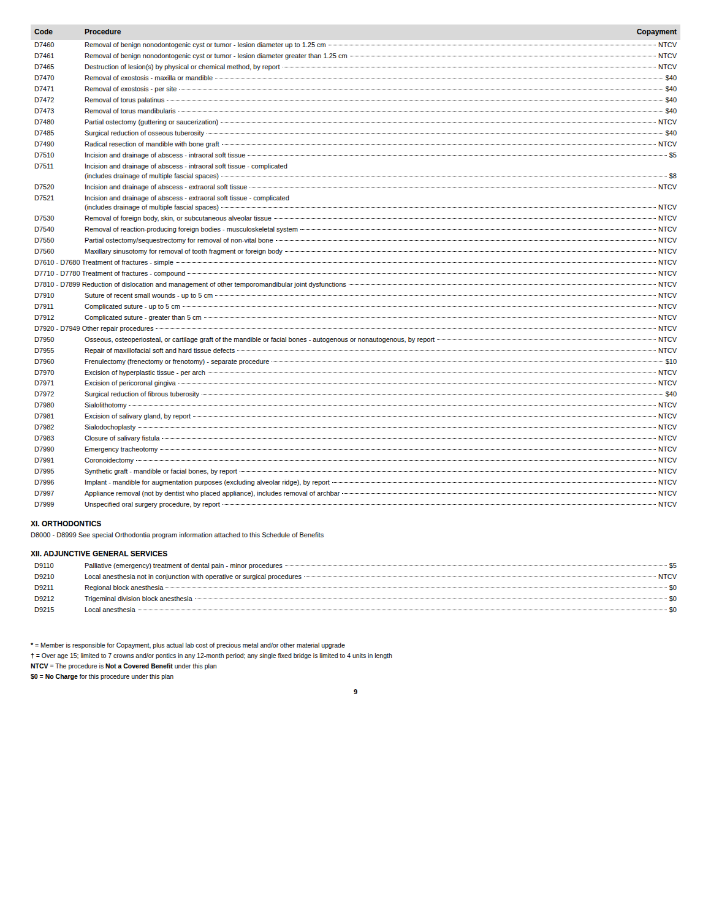| Code | Procedure | Copayment |
| --- | --- | --- |
| D7460 | Removal of benign nonodontogenic cyst or tumor - lesion diameter up to 1.25 cm NTCV |
| D7461 | Removal of benign nonodontogenic cyst or tumor - lesion diameter greater than 1.25 cm NTCV |
| D7465 | Destruction of lesion(s) by physical or chemical method, by report NTCV |
| D7470 | Removal of exostosis - maxilla or mandible $40 |
| D7471 | Removal of exostosis - per site $40 |
| D7472 | Removal of torus palatinus $40 |
| D7473 | Removal of torus mandibularis $40 |
| D7480 | Partial ostectomy (guttering or saucerization) NTCV |
| D7485 | Surgical reduction of osseous tuberosity $40 |
| D7490 | Radical resection of mandible with bone graft NTCV |
| D7510 | Incision and drainage of abscess - intraoral soft tissue $5 |
| D7511 | Incision and drainage of abscess - intraoral soft tissue - complicated (includes drainage of multiple fascial spaces) $8 |
| D7520 | Incision and drainage of abscess - extraoral soft tissue NTCV |
| D7521 | Incision and drainage of abscess - extraoral soft tissue - complicated (includes drainage of multiple fascial spaces) NTCV |
| D7530 | Removal of foreign body, skin, or subcutaneous alveolar tissue NTCV |
| D7540 | Removal of reaction-producing foreign bodies - musculoskeletal system NTCV |
| D7550 | Partial ostectomy/sequestrectomy for removal of non-vital bone NTCV |
| D7560 | Maxillary sinusotomy for removal of tooth fragment or foreign body NTCV |
| D7610 - D7680 Treatment of fractures - simple NTCV |
| D7710 - D7780 Treatment of fractures - compound NTCV |
| D7810 - D7899 Reduction of dislocation and management of other temporomandibular joint dysfunctions NTCV |
| D7910 | Suture of recent small wounds - up to 5 cm NTCV |
| D7911 | Complicated suture - up to 5 cm NTCV |
| D7912 | Complicated suture - greater than 5 cm NTCV |
| D7920 - D7949 Other repair procedures NTCV |
| D7950 | Osseous, osteoperiosteal, or cartilage graft of the mandible or facial bones - autogenous or nonautogenous, by report NTCV |
| D7955 | Repair of maxillofacial soft and hard tissue defects NTCV |
| D7960 | Frenulectomy (frenectomy or frenotomy) - separate procedure $10 |
| D7970 | Excision of hyperplastic tissue - per arch NTCV |
| D7971 | Excision of pericoronal gingiva NTCV |
| D7972 | Surgical reduction of fibrous tuberosity $40 |
| D7980 | Sialolithotomy NTCV |
| D7981 | Excision of salivary gland, by report NTCV |
| D7982 | Sialodochoplasty NTCV |
| D7983 | Closure of salivary fistula NTCV |
| D7990 | Emergency tracheotomy NTCV |
| D7991 | Coronoidectomy NTCV |
| D7995 | Synthetic graft - mandible or facial bones, by report NTCV |
| D7996 | Implant - mandible for augmentation purposes (excluding alveolar ridge), by report NTCV |
| D7997 | Appliance removal (not by dentist who placed appliance), includes removal of archbar NTCV |
| D7999 | Unspecified oral surgery procedure, by report NTCV |
XI. ORTHODONTICS
D8000 - D8999 See special Orthodontia program information attached to this Schedule of Benefits
XII. ADJUNCTIVE GENERAL SERVICES
| D9110 | Palliative (emergency) treatment of dental pain - minor procedures $5 |
| D9210 | Local anesthesia not in conjunction with operative or surgical procedures NTCV |
| D9211 | Regional block anesthesia $0 |
| D9212 | Trigeminal division block anesthesia $0 |
| D9215 | Local anesthesia $0 |
* = Member is responsible for Copayment, plus actual lab cost of precious metal and/or other material upgrade
† = Over age 15; limited to 7 crowns and/or pontics in any 12-month period; any single fixed bridge is limited to 4 units in length
NTCV = The procedure is Not a Covered Benefit under this plan
$0 = No Charge for this procedure under this plan
9